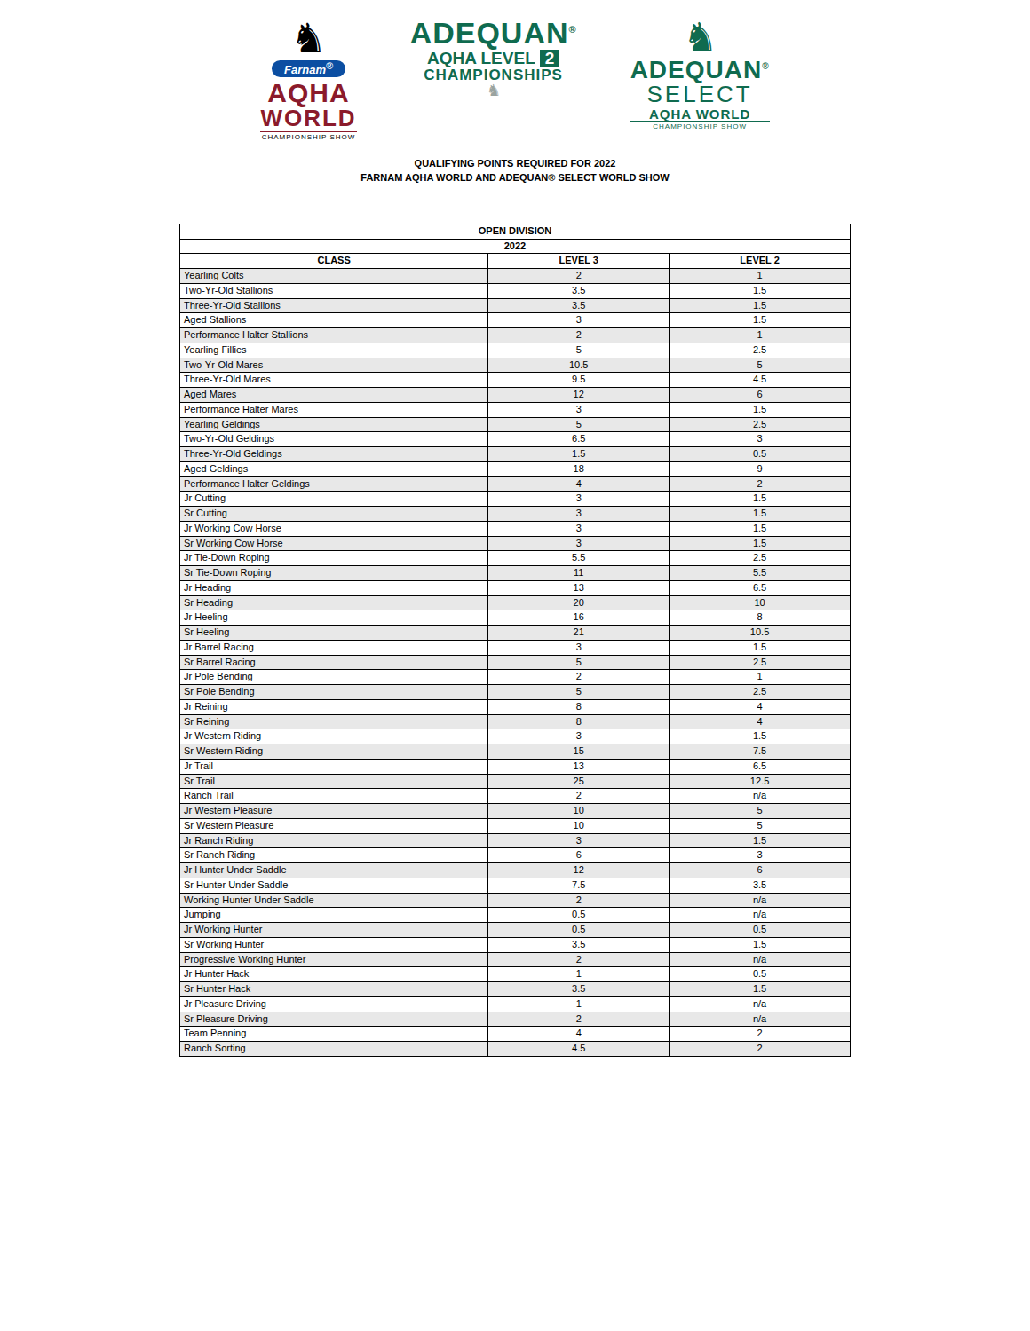♞
Farnam®
AQHA
WORLD
CHAMPIONSHIP SHOW
ADEQUAN®
AQHA LEVEL 2
CHAMPIONSHIPS
♞
♞
ADEQUAN®
SELECT
AQHA WORLD
CHAMPIONSHIP SHOW
QUALIFYING POINTS REQUIRED FOR 2022
FARNAM AQHA WORLD AND ADEQUAN® SELECT WORLD SHOW
| OPEN DIVISION |
| --- |
| 2022 |
| CLASS | LEVEL 3 | LEVEL 2 |
| Yearling Colts | 2 | 1 |
| Two-Yr-Old Stallions | 3.5 | 1.5 |
| Three-Yr-Old Stallions | 3.5 | 1.5 |
| Aged Stallions | 3 | 1.5 |
| Performance Halter Stallions | 2 | 1 |
| Yearling Fillies | 5 | 2.5 |
| Two-Yr-Old Mares | 10.5 | 5 |
| Three-Yr-Old Mares | 9.5 | 4.5 |
| Aged Mares | 12 | 6 |
| Performance Halter Mares | 3 | 1.5 |
| Yearling Geldings | 5 | 2.5 |
| Two-Yr-Old Geldings | 6.5 | 3 |
| Three-Yr-Old Geldings | 1.5 | 0.5 |
| Aged Geldings | 18 | 9 |
| Performance Halter Geldings | 4 | 2 |
| Jr Cutting | 3 | 1.5 |
| Sr Cutting | 3 | 1.5 |
| Jr Working Cow Horse | 3 | 1.5 |
| Sr Working Cow Horse | 3 | 1.5 |
| Jr Tie-Down Roping | 5.5 | 2.5 |
| Sr Tie-Down Roping | 11 | 5.5 |
| Jr Heading | 13 | 6.5 |
| Sr Heading | 20 | 10 |
| Jr Heeling | 16 | 8 |
| Sr Heeling | 21 | 10.5 |
| Jr Barrel Racing | 3 | 1.5 |
| Sr Barrel Racing | 5 | 2.5 |
| Jr Pole Bending | 2 | 1 |
| Sr Pole Bending | 5 | 2.5 |
| Jr Reining | 8 | 4 |
| Sr Reining | 8 | 4 |
| Jr Western Riding | 3 | 1.5 |
| Sr Western Riding | 15 | 7.5 |
| Jr Trail | 13 | 6.5 |
| Sr Trail | 25 | 12.5 |
| Ranch Trail | 2 | n/a |
| Jr Western Pleasure | 10 | 5 |
| Sr Western Pleasure | 10 | 5 |
| Jr Ranch Riding | 3 | 1.5 |
| Sr Ranch Riding | 6 | 3 |
| Jr Hunter Under Saddle | 12 | 6 |
| Sr Hunter Under Saddle | 7.5 | 3.5 |
| Working Hunter Under Saddle | 2 | n/a |
| Jumping | 0.5 | n/a |
| Jr Working Hunter | 0.5 | 0.5 |
| Sr Working Hunter | 3.5 | 1.5 |
| Progressive Working Hunter | 2 | n/a |
| Jr Hunter Hack | 1 | 0.5 |
| Sr Hunter Hack | 3.5 | 1.5 |
| Jr Pleasure Driving | 1 | n/a |
| Sr Pleasure Driving | 2 | n/a |
| Team Penning | 4 | 2 |
| Ranch Sorting | 4.5 | 2 |